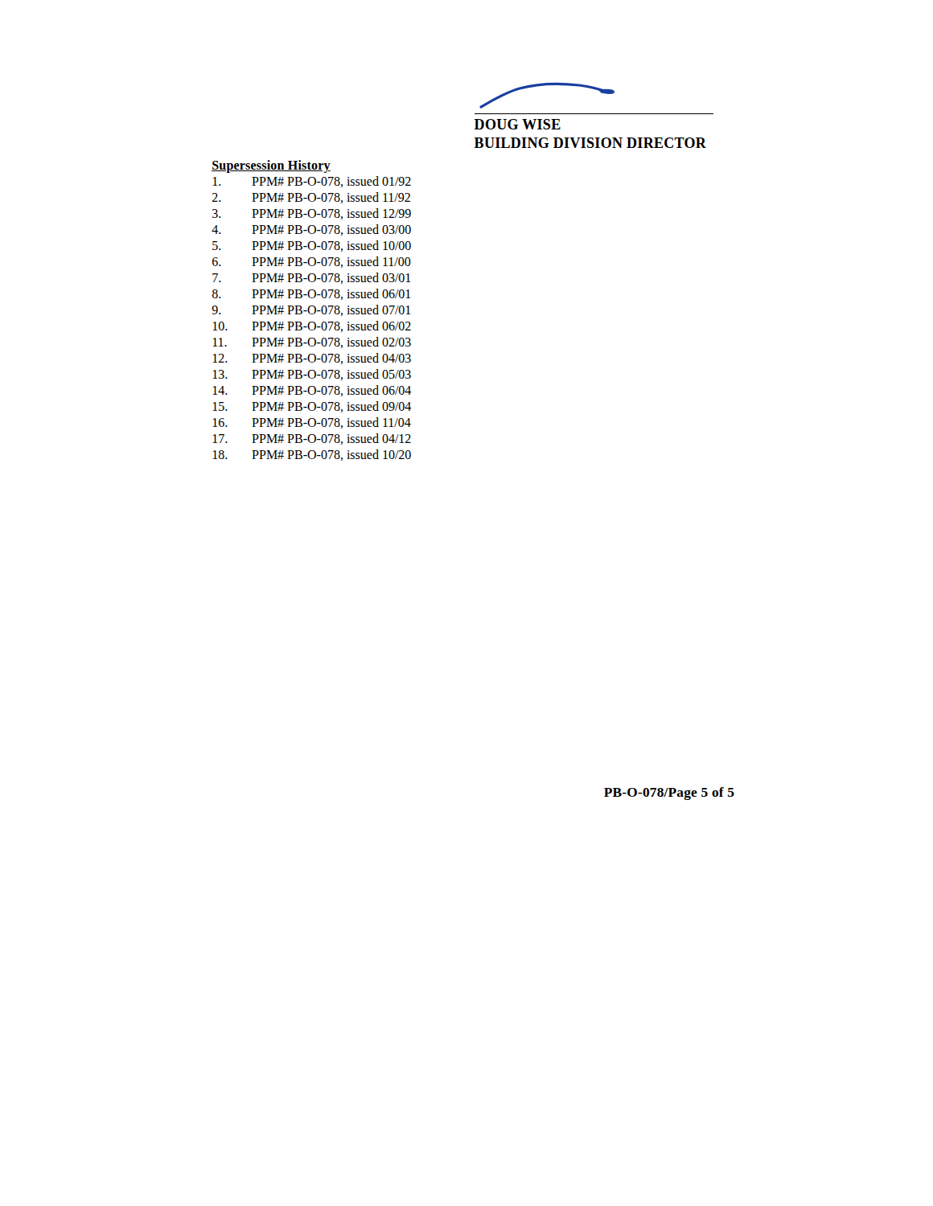DOUG WISE
BUILDING DIVISION DIRECTOR
Supersession History
| 1. | PPM# PB-O-078, issued 01/92 |
| 2. | PPM# PB-O-078, issued 11/92 |
| 3. | PPM# PB-O-078, issued 12/99 |
| 4. | PPM# PB-O-078, issued 03/00 |
| 5. | PPM# PB-O-078, issued 10/00 |
| 6. | PPM# PB-O-078, issued 11/00 |
| 7. | PPM# PB-O-078, issued 03/01 |
| 8. | PPM# PB-O-078, issued 06/01 |
| 9. | PPM# PB-O-078, issued 07/01 |
| 10. | PPM# PB-O-078, issued 06/02 |
| 11. | PPM# PB-O-078, issued 02/03 |
| 12. | PPM# PB-O-078, issued 04/03 |
| 13. | PPM# PB-O-078, issued 05/03 |
| 14. | PPM# PB-O-078, issued 06/04 |
| 15. | PPM# PB-O-078, issued 09/04 |
| 16. | PPM# PB-O-078, issued 11/04 |
| 17. | PPM# PB-O-078, issued 04/12 |
| 18. | PPM# PB-O-078, issued 10/20 |
PB-O-078/Page 5 of 5